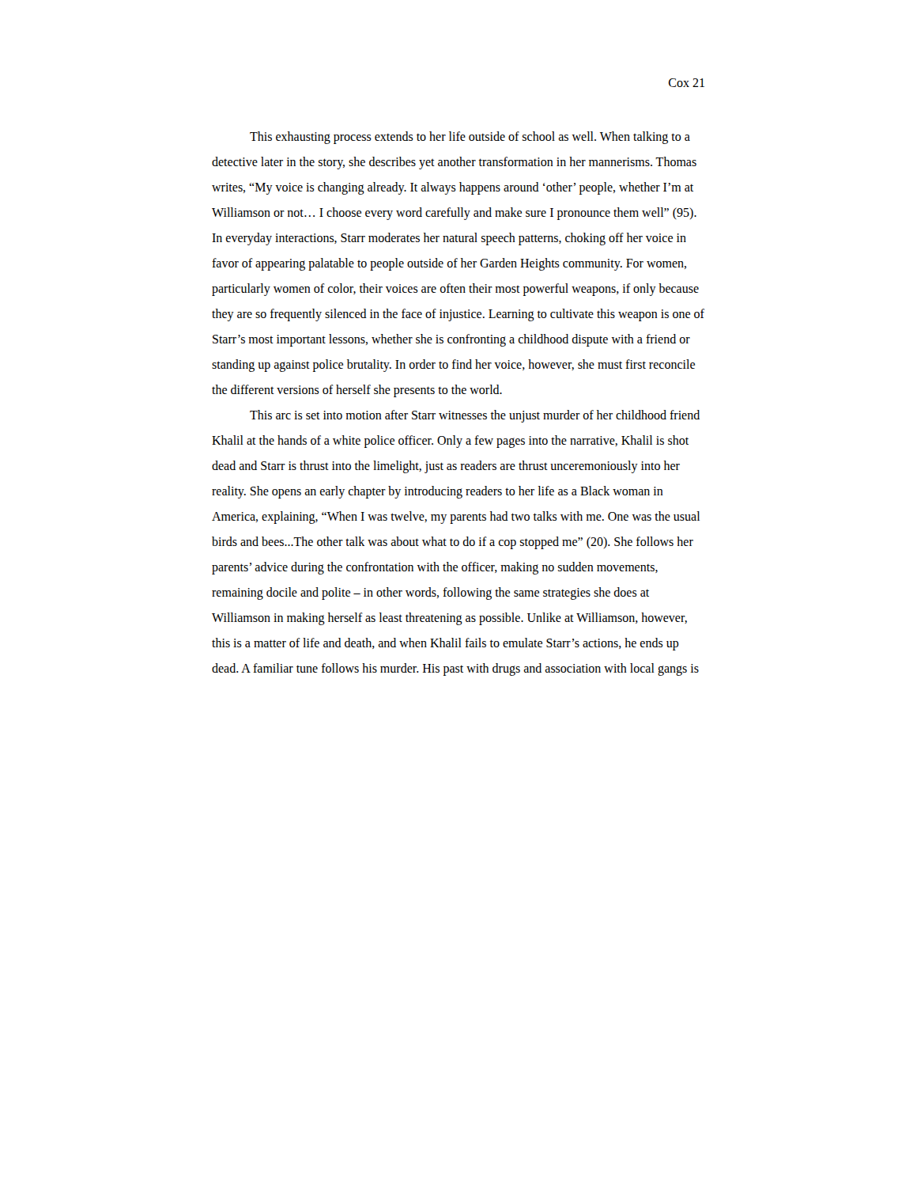Cox 21
This exhausting process extends to her life outside of school as well. When talking to a detective later in the story, she describes yet another transformation in her mannerisms. Thomas writes, “My voice is changing already. It always happens around ‘other’ people, whether I’m at Williamson or not… I choose every word carefully and make sure I pronounce them well” (95). In everyday interactions, Starr moderates her natural speech patterns, choking off her voice in favor of appearing palatable to people outside of her Garden Heights community. For women, particularly women of color, their voices are often their most powerful weapons, if only because they are so frequently silenced in the face of injustice. Learning to cultivate this weapon is one of Starr’s most important lessons, whether she is confronting a childhood dispute with a friend or standing up against police brutality. In order to find her voice, however, she must first reconcile the different versions of herself she presents to the world.
This arc is set into motion after Starr witnesses the unjust murder of her childhood friend Khalil at the hands of a white police officer. Only a few pages into the narrative, Khalil is shot dead and Starr is thrust into the limelight, just as readers are thrust unceremoniously into her reality. She opens an early chapter by introducing readers to her life as a Black woman in America, explaining, “When I was twelve, my parents had two talks with me. One was the usual birds and bees...The other talk was about what to do if a cop stopped me” (20). She follows her parents’ advice during the confrontation with the officer, making no sudden movements, remaining docile and polite – in other words, following the same strategies she does at Williamson in making herself as least threatening as possible. Unlike at Williamson, however, this is a matter of life and death, and when Khalil fails to emulate Starr’s actions, he ends up dead. A familiar tune follows his murder. His past with drugs and association with local gangs is